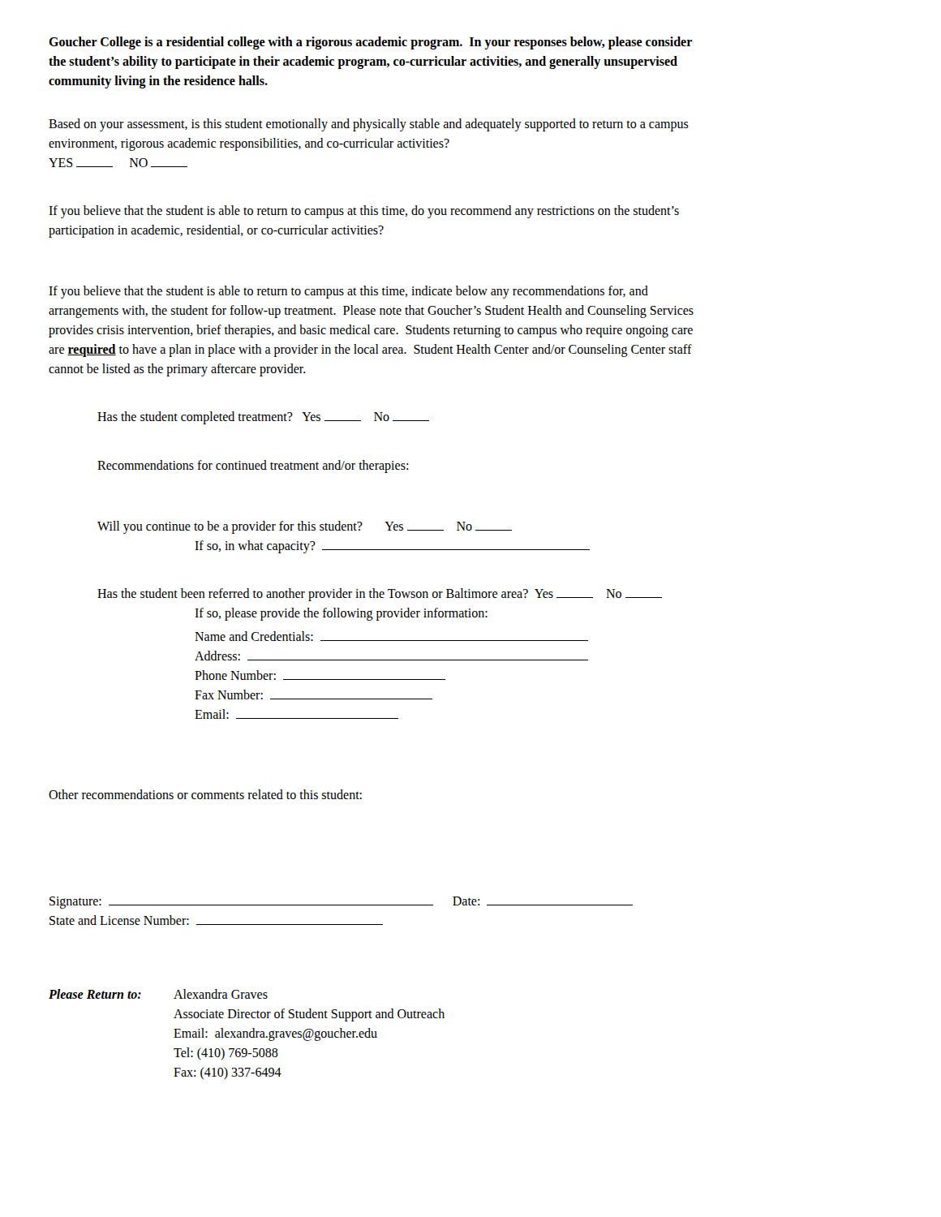Goucher College is a residential college with a rigorous academic program. In your responses below, please consider the student’s ability to participate in their academic program, co-curricular activities, and generally unsupervised community living in the residence halls.
Based on your assessment, is this student emotionally and physically stable and adequately supported to return to a campus environment, rigorous academic responsibilities, and co-curricular activities?
YES NO
If you believe that the student is able to return to campus at this time, do you recommend any restrictions on the student’s participation in academic, residential, or co-curricular activities?
If you believe that the student is able to return to campus at this time, indicate below any recommendations for, and arrangements with, the student for follow-up treatment. Please note that Goucher’s Student Health and Counseling Services provides crisis intervention, brief therapies, and basic medical care. Students returning to campus who require ongoing care are required to have a plan in place with a provider in the local area. Student Health Center and/or Counseling Center staff cannot be listed as the primary aftercare provider.
Has the student completed treatment? Yes No
Recommendations for continued treatment and/or therapies:
Will you continue to be a provider for this student? Yes No
If so, in what capacity?
Has the student been referred to another provider in the Towson or Baltimore area? Yes No
If so, please provide the following provider information:
Name and Credentials:
Address:
Phone Number:
Fax Number:
Email:
Other recommendations or comments related to this student:
Signature: Date:
State and License Number:
Please Return to:
Alexandra Graves
Associate Director of Student Support and Outreach
Email: alexandra.graves@goucher.edu
Tel: (410) 769-5088
Fax: (410) 337-6494